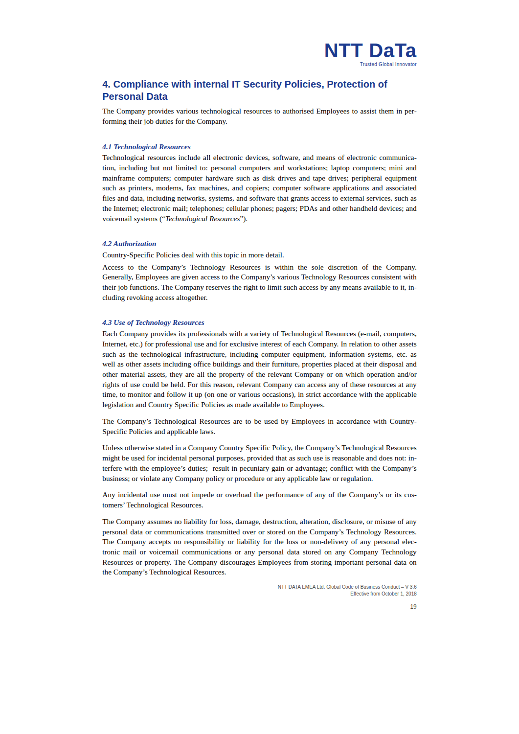NTT Da Ta
Trusted Global Innovator
4. Compliance with internal IT Security Policies, Protection of Personal Data
The Company provides various technological resources to authorised Employees to assist them in performing their job duties for the Company.
4.1 Technological Resources
Technological resources include all electronic devices, software, and means of electronic communication, including but not limited to: personal computers and workstations; laptop computers; mini and mainframe computers; computer hardware such as disk drives and tape drives; peripheral equipment such as printers, modems, fax machines, and copiers; computer software applications and associated files and data, including networks, systems, and software that grants access to external services, such as the Internet; electronic mail; telephones; cellular phones; pagers; PDAs and other handheld devices; and voicemail systems (“Technological Resources”).
4.2 Authorization
Country-Specific Policies deal with this topic in more detail.
Access to the Company’s Technology Resources is within the sole discretion of the Company. Generally, Employees are given access to the Company’s various Technology Resources consistent with their job functions. The Company reserves the right to limit such access by any means available to it, including revoking access altogether.
4.3 Use of Technology Resources
Each Company provides its professionals with a variety of Technological Resources (e-mail, computers, Internet, etc.) for professional use and for exclusive interest of each Company. In relation to other assets such as the technological infrastructure, including computer equipment, information systems, etc. as well as other assets including office buildings and their furniture, properties placed at their disposal and other material assets, they are all the property of the relevant Company or on which operation and/or rights of use could be held. For this reason, relevant Company can access any of these resources at any time, to monitor and follow it up (on one or various occasions), in strict accordance with the applicable legislation and Country Specific Policies as made available to Employees.
The Company’s Technological Resources are to be used by Employees in accordance with Country-Specific Policies and applicable laws.
Unless otherwise stated in a Company Country Specific Policy, the Company’s Technological Resources might be used for incidental personal purposes, provided that as such use is reasonable and does not: interfere with the employee’s duties; result in pecuniary gain or advantage; conflict with the Company’s business; or violate any Company policy or procedure or any applicable law or regulation.
Any incidental use must not impede or overload the performance of any of the Company’s or its customers’ Technological Resources.
The Company assumes no liability for loss, damage, destruction, alteration, disclosure, or misuse of any personal data or communications transmitted over or stored on the Company’s Technology Resources. The Company accepts no responsibility or liability for the loss or non-delivery of any personal electronic mail or voicemail communications or any personal data stored on any Company Technology Resources or property. The Company discourages Employees from storing important personal data on the Company’s Technological Resources.
NTT DATA EMEA Ltd. Global Code of Business Conduct – V 3.6
Effective from October 1, 2018
19